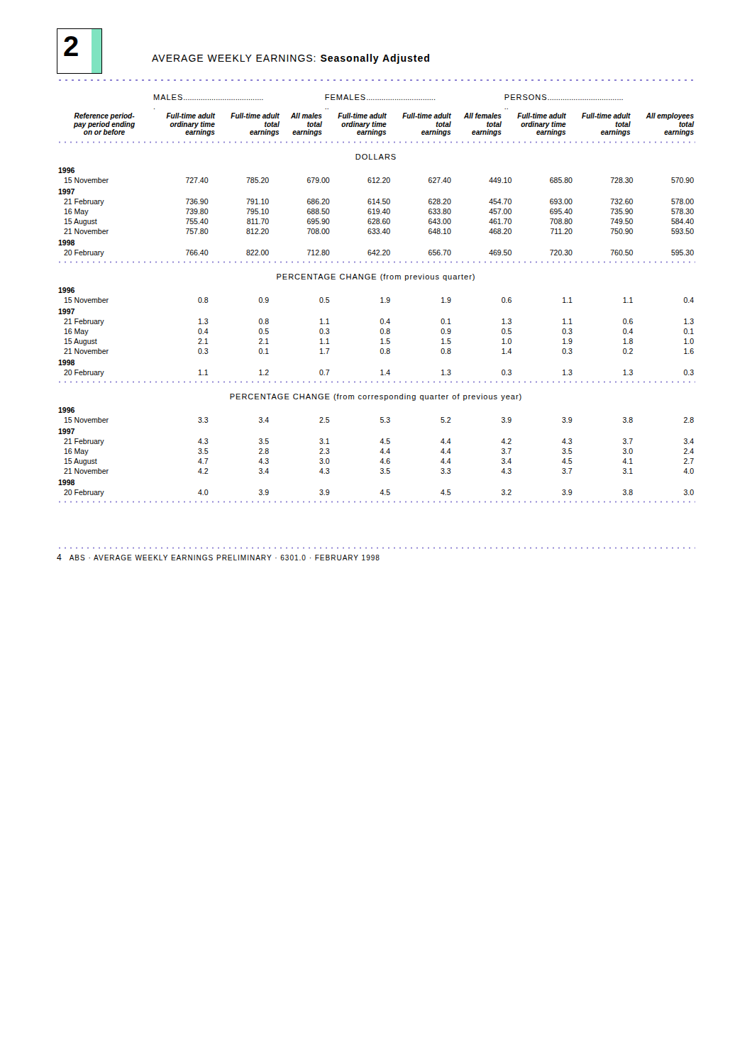2
AVERAGE WEEKLY EARNINGS: Seasonally Adjusted
| | MALES ..................................... | FEMALES ................................ | PERSONS ................................... |
| --- | --- | --- | --- |
| | . | .. | .. |
| Reference period- pay period ending on or before | Full-time adult ordinary time earnings | Full-time adult total earnings | All males total earnings | Full-time adult ordinary time earnings | Full-time adult total earnings | All females total earnings | Full-time adult ordinary time earnings | Full-time adult total earnings | All employees total earnings |
| DOLLARS |
| 1996 | |
| 15 November | 727.40 | 785.20 | 679.00 | 612.20 | 627.40 | 449.10 | 685.80 | 728.30 | 570.90 |
| 1997 | |
| 21 February | 736.90 | 791.10 | 686.20 | 614.50 | 628.20 | 454.70 | 693.00 | 732.60 | 578.00 |
| 16 May | 739.80 | 795.10 | 688.50 | 619.40 | 633.80 | 457.00 | 695.40 | 735.90 | 578.30 |
| 15 August | 755.40 | 811.70 | 695.90 | 628.60 | 643.00 | 461.70 | 708.80 | 749.50 | 584.40 |
| 21 November | 757.80 | 812.20 | 708.00 | 633.40 | 648.10 | 468.20 | 711.20 | 750.90 | 593.50 |
| 1998 | |
| 20 February | 766.40 | 822.00 | 712.80 | 642.20 | 656.70 | 469.50 | 720.30 | 760.50 | 595.30 |
| PERCENTAGE CHANGE (from previous quarter) |
| 1996 | |
| 15 November | 0.8 | 0.9 | 0.5 | 1.9 | 1.9 | 0.6 | 1.1 | 1.1 | 0.4 |
| 1997 | |
| 21 February | 1.3 | 0.8 | 1.1 | 0.4 | 0.1 | 1.3 | 1.1 | 0.6 | 1.3 |
| 16 May | 0.4 | 0.5 | 0.3 | 0.8 | 0.9 | 0.5 | 0.3 | 0.4 | 0.1 |
| 15 August | 2.1 | 2.1 | 1.1 | 1.5 | 1.5 | 1.0 | 1.9 | 1.8 | 1.0 |
| 21 November | 0.3 | 0.1 | 1.7 | 0.8 | 0.8 | 1.4 | 0.3 | 0.2 | 1.6 |
| 1998 | |
| 20 February | 1.1 | 1.2 | 0.7 | 1.4 | 1.3 | 0.3 | 1.3 | 1.3 | 0.3 |
| PERCENTAGE CHANGE (from corresponding quarter of previous year) |
| 1996 | |
| 15 November | 3.3 | 3.4 | 2.5 | 5.3 | 5.2 | 3.9 | 3.9 | 3.8 | 2.8 |
| 1997 | |
| 21 February | 4.3 | 3.5 | 3.1 | 4.5 | 4.4 | 4.2 | 4.3 | 3.7 | 3.4 |
| 16 May | 3.5 | 2.8 | 2.3 | 4.4 | 4.4 | 3.7 | 3.5 | 3.0 | 2.4 |
| 15 August | 4.7 | 4.3 | 3.0 | 4.6 | 4.4 | 3.4 | 4.5 | 4.1 | 2.7 |
| 21 November | 4.2 | 3.4 | 4.3 | 3.5 | 3.3 | 4.3 | 3.7 | 3.1 | 4.0 |
| 1998 | |
| 20 February | 4.0 | 3.9 | 3.9 | 4.5 | 4.5 | 3.2 | 3.9 | 3.8 | 3.0 |
4 ABS · AVERAGE WEEKLY EARNINGS PRELIMINARY · 6301.0 · FEBRUARY 1998